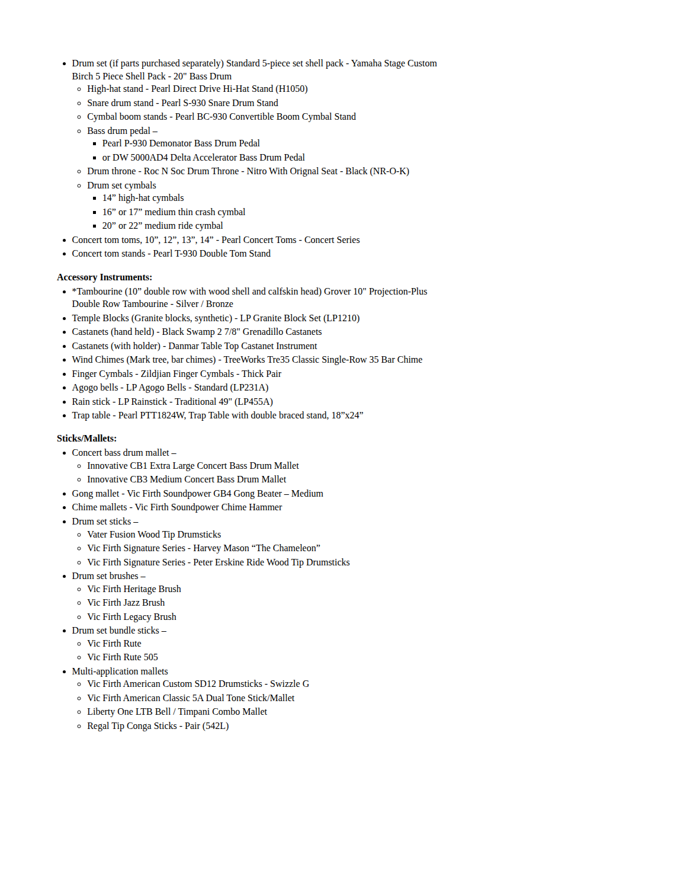Drum set (if parts purchased separately) Standard 5-piece set shell pack - Yamaha Stage Custom Birch 5 Piece Shell Pack - 20" Bass Drum
High-hat stand - Pearl Direct Drive Hi-Hat Stand (H1050)
Snare drum stand - Pearl S-930 Snare Drum Stand
Cymbal boom stands - Pearl BC-930 Convertible Boom Cymbal Stand
Bass drum pedal –
Pearl P-930 Demonator Bass Drum Pedal
or DW 5000AD4 Delta Accelerator Bass Drum Pedal
Drum throne - Roc N Soc Drum Throne - Nitro With Orignal Seat - Black (NR-O-K)
Drum set cymbals
14” high-hat cymbals
16” or 17” medium thin crash cymbal
20” or 22” medium ride cymbal
Concert tom toms, 10”, 12”, 13”, 14” - Pearl Concert Toms - Concert Series
Concert tom stands - Pearl T-930 Double Tom Stand
Accessory Instruments:
*Tambourine (10” double row with wood shell and calfskin head) Grover 10" Projection-Plus Double Row Tambourine - Silver / Bronze
Temple Blocks (Granite blocks, synthetic) - LP Granite Block Set (LP1210)
Castanets (hand held) - Black Swamp 2 7/8" Grenadillo Castanets
Castanets (with holder) - Danmar Table Top Castanet Instrument
Wind Chimes (Mark tree, bar chimes) - TreeWorks Tre35 Classic Single-Row 35 Bar Chime
Finger Cymbals - Zildjian Finger Cymbals - Thick Pair
Agogo bells - LP Agogo Bells - Standard (LP231A)
Rain stick - LP Rainstick - Traditional 49" (LP455A)
Trap table - Pearl PTT1824W, Trap Table with double braced stand, 18”x24”
Sticks/Mallets:
Concert bass drum mallet –
Innovative CB1 Extra Large Concert Bass Drum Mallet
Innovative CB3 Medium Concert Bass Drum Mallet
Gong mallet - Vic Firth Soundpower GB4 Gong Beater – Medium
Chime mallets - Vic Firth Soundpower Chime Hammer
Drum set sticks –
Vater Fusion Wood Tip Drumsticks
Vic Firth Signature Series - Harvey Mason “The Chameleon”
Vic Firth Signature Series - Peter Erskine Ride Wood Tip Drumsticks
Drum set brushes –
Vic Firth Heritage Brush
Vic Firth Jazz Brush
Vic Firth Legacy Brush
Drum set bundle sticks –
Vic Firth Rute
Vic Firth Rute 505
Multi-application mallets
Vic Firth American Custom SD12 Drumsticks - Swizzle G
Vic Firth American Classic 5A Dual Tone Stick/Mallet
Liberty One LTB Bell / Timpani Combo Mallet
Regal Tip Conga Sticks - Pair (542L)